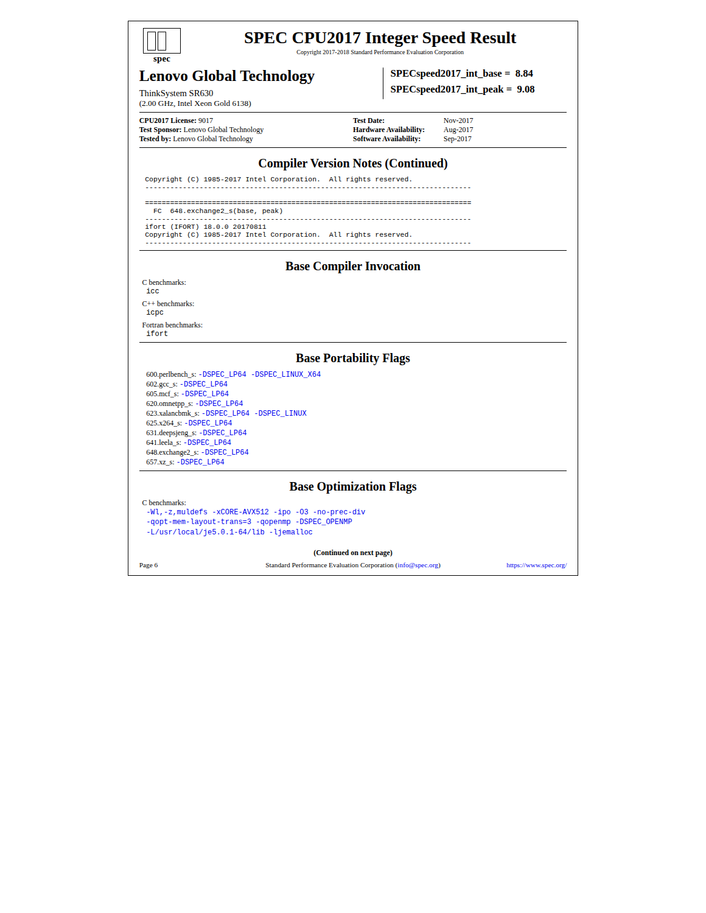spec
SPEC CPU2017 Integer Speed Result
Copyright 2017-2018 Standard Performance Evaluation Corporation
Lenovo Global Technology
ThinkSystem SR630
(2.00 GHz, Intel Xeon Gold 6138)
SPECspeed2017_int_base = 8.84
SPECspeed2017_int_peak = 9.08
CPU2017 License: 9017
Test Sponsor: Lenovo Global Technology
Tested by: Lenovo Global Technology
Test Date: Nov-2017
Hardware Availability: Aug-2017
Software Availability: Sep-2017
Compiler Version Notes (Continued)
Copyright (C) 1985-2017 Intel Corporation.  All rights reserved.
------------------------------------------------------------------------------

==============================================================================
  FC  648.exchange2_s(base, peak)
------------------------------------------------------------------------------
ifort (IFORT) 18.0.0 20170811
Copyright (C) 1985-2017 Intel Corporation.  All rights reserved.
------------------------------------------------------------------------------
Base Compiler Invocation
C benchmarks:
icc
C++ benchmarks:
icpc
Fortran benchmarks:
ifort
Base Portability Flags
600.perlbench_s: -DSPEC_LP64 -DSPEC_LINUX_X64
602.gcc_s: -DSPEC_LP64
605.mcf_s: -DSPEC_LP64
620.omnetpp_s: -DSPEC_LP64
623.xalancbmk_s: -DSPEC_LP64 -DSPEC_LINUX
625.x264_s: -DSPEC_LP64
631.deepsjeng_s: -DSPEC_LP64
641.leela_s: -DSPEC_LP64
648.exchange2_s: -DSPEC_LP64
657.xz_s: -DSPEC_LP64
Base Optimization Flags
C benchmarks:
-Wl,-z,muldefs -xCORE-AVX512 -ipo -O3 -no-prec-div
-qopt-mem-layout-trans=3 -qopenmp -DSPEC_OPENMP
-L/usr/local/je5.0.1-64/lib -ljemalloc
(Continued on next page)
Page 6
Standard Performance Evaluation Corporation (info@spec.org)
https://www.spec.org/